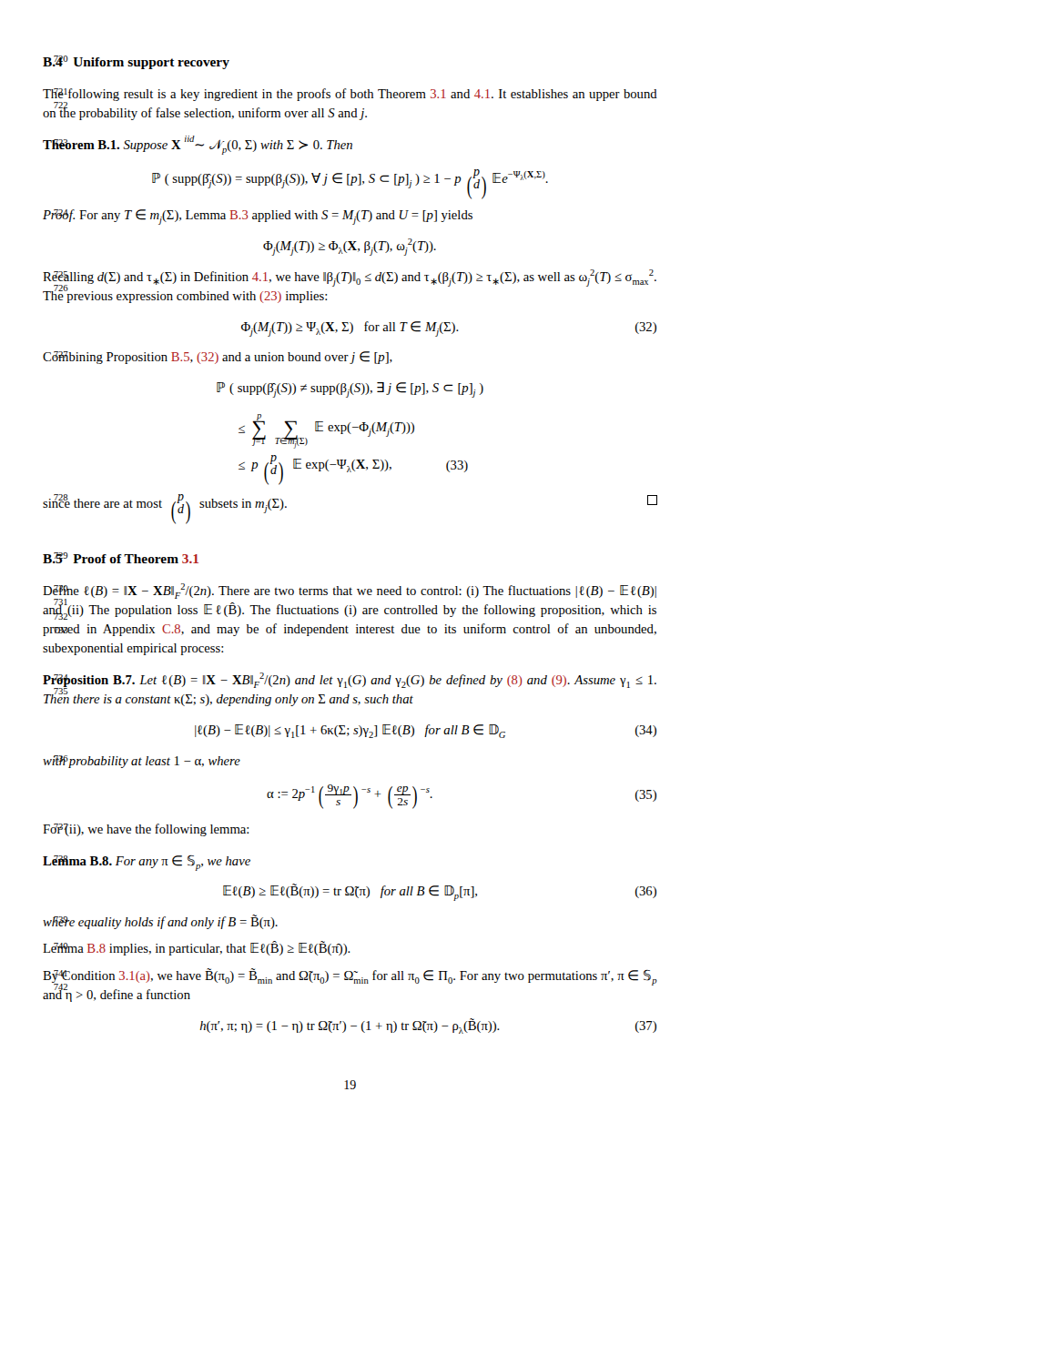720
B.4 Uniform support recovery
721722
The following result is a key ingredient in the proofs of both Theorem 3.1 and 4.1. It establishes an upper bound on the probability of false selection, uniform over all S and j.
723
Theorem B.1. Suppose X iid∼ 𝒩p(0, Σ) with Σ ≻ 0. Then
ℙ ( supp(β̂j(S)) = supp(βj(S)), ∀ j ∈ [p], S ⊂ [p]j ) ≥ 1 − p(p
d) 𝔼e−Ψλ(X,Σ).
724
Proof. For any T ∈ mj(Σ), Lemma B.3 applied with S = Mj(T) and U = [p] yields
Φj(Mj(T)) ≥ Φλ(X, βj(T), ωj2(T)).
725726
Recalling d(Σ) and τ∗(Σ) in Definition 4.1, we have ‖βj(T)‖0 ≤ d(Σ) and τ∗(βj(T)) ≥ τ∗(Σ), as well as ωj2(T) ≤ σmax2. The previous expression combined with (23) implies:
Φj(Mj(T)) ≥ Ψλ(X, Σ) for all T ∈ Mj(Σ).
(32)
727
Combining Proposition B.5, (32) and a union bound over j ∈ [p],
ℙ ( supp(β̂j(S)) ≠ supp(βj(S)), ∃ j ∈ [p], S ⊂ [p]j )
≤ p∑j=1 ∑T∈mj(Σ) 𝔼 exp(−Φj(Mj(T)))
≤ p(p
d) 𝔼 exp(−Ψλ(X, Σ)), (33)
728
since there are at most (p
d) subsets in mj(Σ).
729
B.5 Proof of Theorem 3.1
730731732733
Define ℓ(B) = ‖X − XB‖F2/(2n). There are two terms that we need to control: (i) The fluctuations |ℓ(B) − 𝔼ℓ(B)| and (ii) The population loss 𝔼ℓ(B̂). The fluctuations (i) are controlled by the following proposition, which is proved in Appendix C.8, and may be of independent interest due to its uniform control of an unbounded, subexponential empirical process:
734735
Proposition B.7. Let ℓ(B) = ‖X − XB‖F2/(2n) and let γ1(G) and γ2(G) be defined by (8) and (9). Assume γ1 ≤ 1. Then there is a constant κ(Σ; s), depending only on Σ and s, such that
|ℓ(B) − 𝔼ℓ(B)| ≤ γ1[1 + 6κ(Σ; s)γ2] 𝔼ℓ(B) for all B ∈ 𝔻G
(34)
736
with probability at least 1 − α, where
α := 2p−1(9γ1p s)−s + (ep 2s)−s.
(35)
737
For (ii), we have the following lemma:
738
Lemma B.8. For any π ∈ 𝕊p, we have
𝔼ℓ(B) ≥ 𝔼ℓ(B̃(π)) = tr Ω̃(π) for all B ∈ 𝔻p[π],
(36)
739
where equality holds if and only if B = B̃(π).
740
Lemma B.8 implies, in particular, that 𝔼ℓ(B̂) ≥ 𝔼ℓ(B̃(π̂)).
741742
By Condition 3.1(a), we have B̃(π0) = B̃min and Ω̃(π0) = Ω̃min for all π0 ∈ Π0. For any two permutations π′, π ∈ 𝕊p and η > 0, define a function
h(π′, π; η) = (1 − η) tr Ω̃(π′) − (1 + η) tr Ω̃(π) − ρλ(B̃(π)).
(37)
19